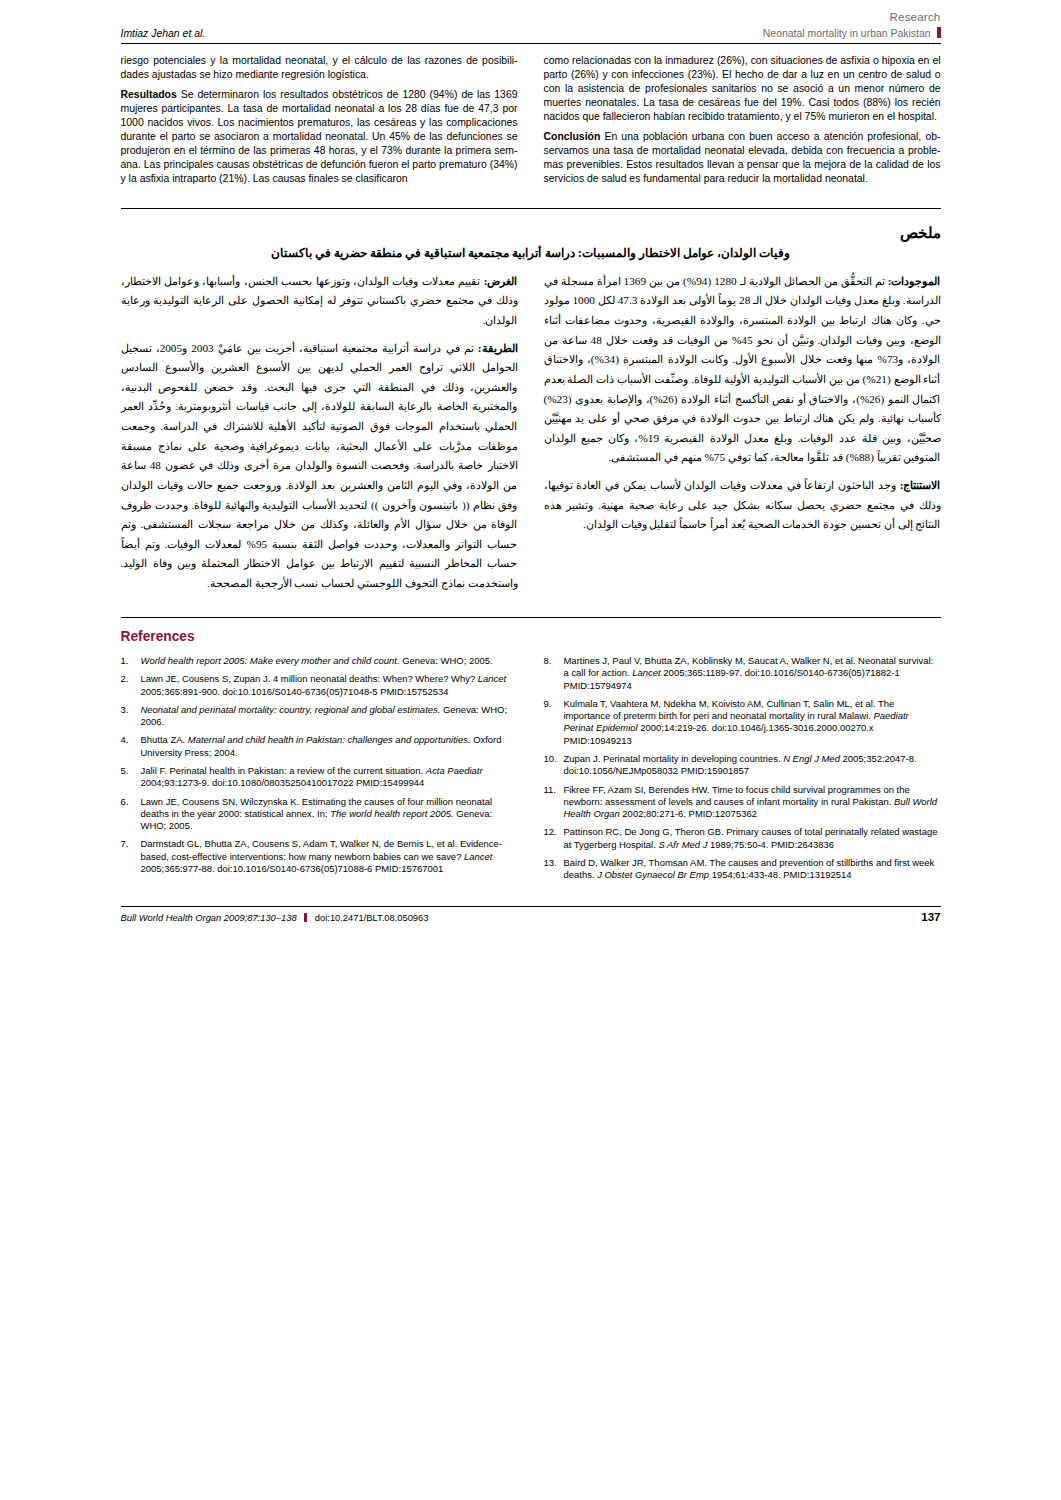Research
Imtiaz Jehan et al. Neonatal mortality in urban Pakistan
riesgo potenciales y la mortalidad neonatal, y el cálculo de las razones de posibilidades ajustadas se hizo mediante regresión logística.
Resultados Se determinaron los resultados obstétricos de 1280 (94%) de las 1369 mujeres participantes. La tasa de mortalidad neonatal a los 28 días fue de 47,3 por 1000 nacidos vivos. Los nacimientos prematuros, las cesáreas y las complicaciones durante el parto se asociaron a mortalidad neonatal. Un 45% de las defunciones se produjeron en el término de las primeras 48 horas, y el 73% durante la primera semana. Las principales causas obstétricas de defunción fueron el parto prematuro (34%) y la asfixia intraparto (21%). Las causas finales se clasificaron
como relacionadas con la inmadurez (26%), con situaciones de asfixia o hipoxia en el parto (26%) y con infecciones (23%). El hecho de dar a luz en un centro de salud o con la asistencia de profesionales sanitarios no se asoció a un menor número de muertes neonatales. La tasa de cesáreas fue del 19%. Casi todos (88%) los recién nacidos que fallecieron habían recibido tratamiento, y el 75% murieron en el hospital.
Conclusión En una población urbana con buen acceso a atención profesional, observamos una tasa de mortalidad neonatal elevada, debida con frecuencia a problemas prevenibles. Estos resultados llevan a pensar que la mejora de la calidad de los servicios de salud es fundamental para reducir la mortalidad neonatal.
ملخص
وفيات الولدان، عوامل الاختطار والمسببات: دراسة أترابية مجتمعية استباقية في منطقة حضرية في باكستان
الموجودات: تم التحقُّق من الحصائل الولادية لـ 1280 (94%) من بين 1369 امرأة مسجلة في الدراسة. وبلغ معدل وفيات الولدان خلال الـ 28 يوماً الأولى بعد الولادة 47.3 لكل 1000 مولود حي. وكان هناك ارتباط بين الولادة المبتسرة، والولادة القيصرية، وحدوث مضاعفات أثناء الوضع، وبين وفيات الولدان. وتبيَّن أن نحو 45% من الوفيات قد وقعت خلال 48 ساعة من الولادة، و73% منها وقعت خلال الأسبوع الأول. وكانت الولادة المبتسرة (34%)، والاختناق أثناء الوضع (21%) من بين الأسباب التوليدية الأولية للوفاة. وصنِّفت الأسباب ذات الصلة بعدم اكتمال النمو (26%)، والاختناق أو نقص التأكسج أثناء الولادة (26%)، والإصابة بعدوى (23%) كأسباب نهائية. ولم يكن هناك ارتباط بين حدوث الولادة في مرفق صحي أو على يد مهنيَّيْن صحيَّيْن، وبين قلة عدد الوفيات. وبلغ معدل الولادة القيصرية 19%، وكان جميع الولدان المتوفين تقريباً (88%) قد تلقَّوا معالجة، كما توفي 75% منهم في المستشفى.
الاستنتاج: وجد الباحثون ارتفاعاً في معدلات وفيات الولدان لأسباب يمكن في العادة توقيها، وذلك في مجتمع حضري يحصل سكانه بشكل جيد على رعاية صحية مهنية. وتشير هذه النتائج إلى أن تحسين جودة الخدمات الصحية يُعد أمراً حاسماً لتقليل وفيات الولدان.
الغرض: تقييم معدلات وفيات الولدان، وتوزعها بحسب الجنس، وأسبابها، وعوامل الاختطار، وذلك في مجتمع حضري باكستاني تتوفر له إمكانية الحصول على الرعاية التوليدية ورعاية الولدان.
الطريقة: تم في دراسة أترابية مجتمعية استباقية، أجريت بين عامَيْ 2003 و2005، تسجيل الحوامل اللاتي تراوح العمر الحملي لديهن بين الأسبوع العشرين والأسبوع السادس والعشرين، وذلك في المنطقة التي جرى فيها البحث. وقد خضعن للفحوص البدنية، والمختبرية الخاصة بالرعاية السابقة للولادة، إلى جانب قياسات أنثروبومترية. وحُدِّد العمر الحملي باستخدام الموجات فوق الصوتية لتأكيد الأهلية للاشتراك في الدراسة. وجمعت موظفات مدرَّبات على الأعمال البحثية، بيانات ديموغرافية وصحية على نماذج مسبقة الاختبار خاصة بالدراسة. وفحصت النسوة والولدان مرة أخرى وذلك في غضون 48 ساعة من الولادة، وفي اليوم الثامن والعشرين بعد الولادة. وروجعت جميع حالات وفيات الولدان وفق نظام (( باتينسون وآخرون )) لتحديد الأسباب التوليدية والنهائية للوفاة. وحددت ظروف الوفاة من خلال سؤال الأم والعائلة، وكذلك من خلال مراجعة سجلات المستشفى. وتم حساب التواتر والمعدلات، وحددت فواصل الثقة بنسبة 95% لمعدلات الوفيات. وتم أيضاً حساب المخاطر النسبية لتقييم الارتباط بين عوامل الاختطار المحتملة وبين وفاة الوليد. واستخدمت نماذج التحوف اللوجستي لحساب نسب الأرجحية المصححة.
References
World health report 2005: Make every mother and child count. Geneva: WHO; 2005.
Lawn JE, Cousens S, Zupan J. 4 million neonatal deaths: When? Where? Why? Lancet 2005;365:891-900. doi:10.1016/S0140-6736(05)71048-5 PMID:15752534
Neonatal and perinatal mortality: country, regional and global estimates. Geneva: WHO; 2006.
Bhutta ZA. Maternal and child health in Pakistan: challenges and opportunities. Oxford University Press; 2004.
Jalil F. Perinatal health in Pakistan: a review of the current situation. Acta Paediatr 2004;93:1273-9. doi:10.1080/08035250410017022 PMID:15499944
Lawn JE, Cousens SN, Wilczynska K. Estimating the causes of four million neonatal deaths in the year 2000: statistical annex. In: The world health report 2005. Geneva: WHO; 2005.
Darmstadt GL, Bhutta ZA, Cousens S, Adam T, Walker N, de Bernis L, et al. Evidence-based, cost-effective interventions: how many newborn babies can we save? Lancet 2005;365:977-88. doi:10.1016/S0140-6736(05)71088-6 PMID:15767001
Martines J, Paul V, Bhutta ZA, Koblinsky M, Saucat A, Walker N, et al. Neonatal survival: a call for action. Lancet 2005;365:1189-97. doi:10.1016/S0140-6736(05)71882-1 PMID:15794974
Kulmala T, Vaahtera M, Ndekha M, Koivisto AM, Cullinan T, Salin ML, et al. The importance of preterm birth for peri and neonatal mortality in rural Malawi. Paediatr Perinat Epidemiol 2000;14:219-26. doi:10.1046/j.1365-3016.2000.00270.x PMID:10949213
Zupan J. Perinatal mortality in developing countries. N Engl J Med 2005;352:2047-8. doi:10.1056/NEJMp058032 PMID:15901857
Fikree FF, Azam SI, Berendes HW. Time to focus child survival programmes on the newborn: assessment of levels and causes of infant mortality in rural Pakistan. Bull World Health Organ 2002;80:271-6. PMID:12075362
Pattinson RC, De Jong G, Theron GB. Primary causes of total perinatally related wastage at Tygerberg Hospital. S Afr Med J 1989;75:50-4. PMID:2643836
Baird D, Walker JR, Thomsan AM. The causes and prevention of stillbirths and first week deaths. J Obstet Gynaecol Br Emp 1954;61:433-48. PMID:13192514
Bull World Health Organ 2009;87:130–138 doi:10.2471/BLT.08.050963
137